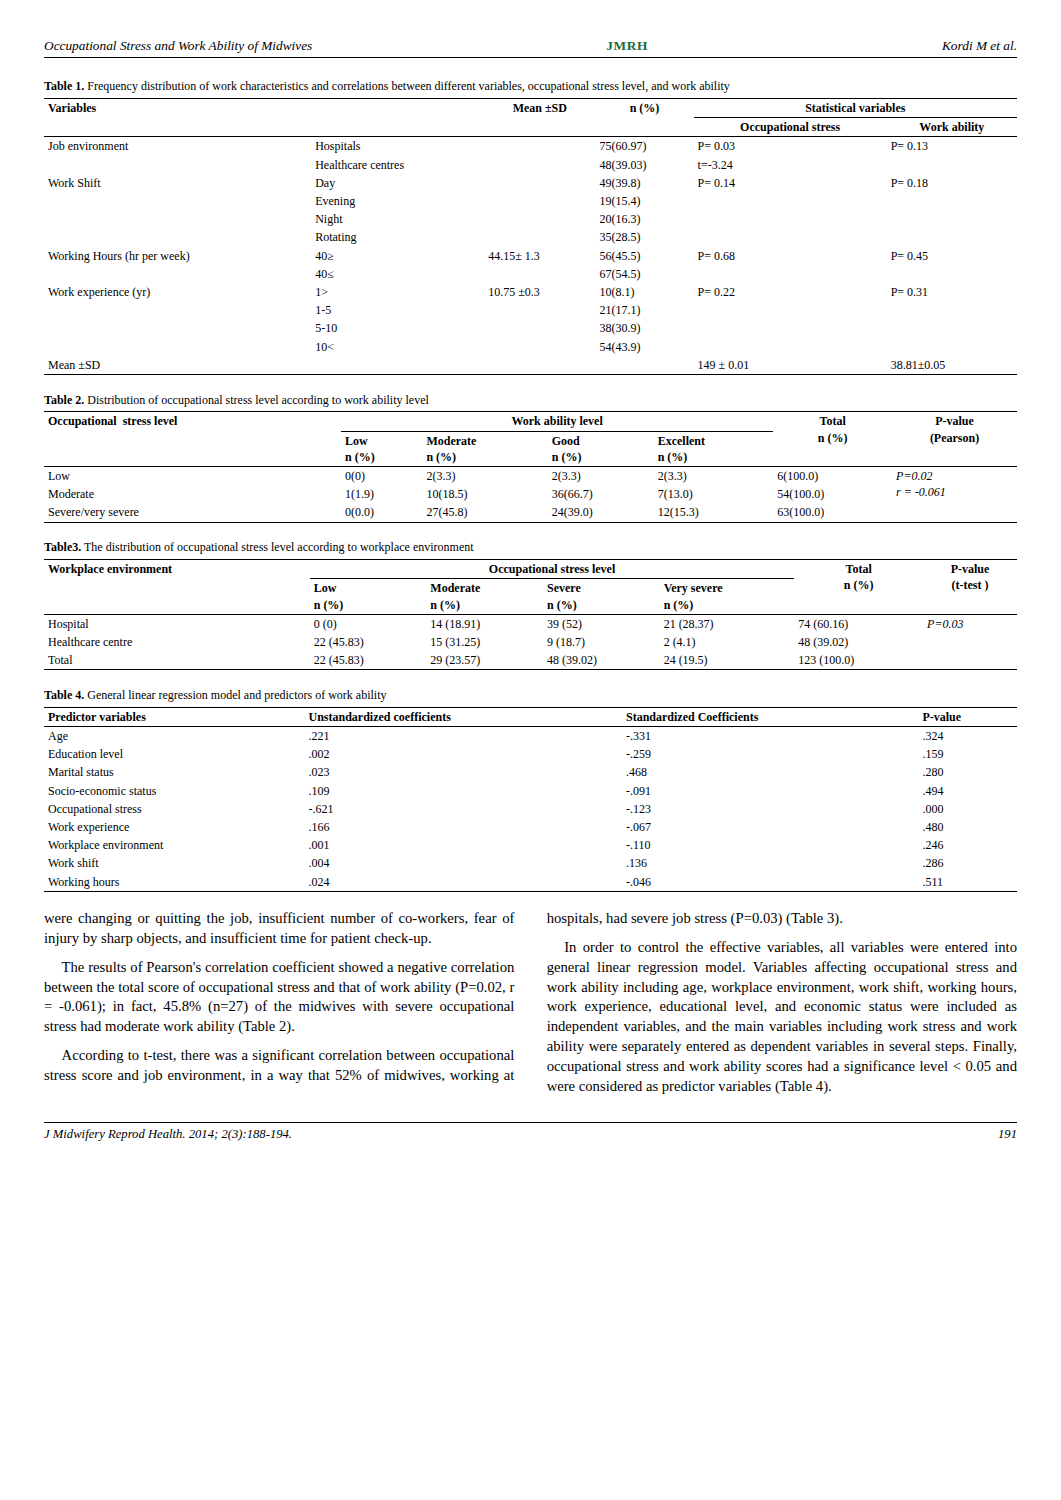Occupational Stress and Work Ability of Midwives JMRH Kordi M et al.
Table 1. Frequency distribution of work characteristics and correlations between different variables, occupational stress level, and work ability
| Variables | Mean ±SD | n (%) | Statistical variables |
| --- | --- | --- | --- |
| Occupational stress | Work ability |
| Job environment | Hospitals | | 75(60.97) | P= 0.03 | P= 0.13 |
| Healthcare centres | | 48(39.03) | t=-3.24 |
| Work Shift | Day | | 49(39.8) | P= 0.14 | P= 0.18 |
| Evening | | 19(15.4) |
| Night | | 20(16.3) |
| Rotating | | 35(28.5) |
| Working Hours (hr per week) | 40≥ | 44.15± 1.3 | 56(45.5) | P= 0.68 | P= 0.45 |
| 40≤ | 67(54.5) |
| Work experience (yr) | 1> | 10.75 ±0.3 | 10(8.1) | P= 0.22 | P= 0.31 |
| 1-5 | 21(17.1) |
| 5-10 | 38(30.9) |
| 10< | 54(43.9) |
| Mean ±SD | | | 149 ± 0.01 | 38.81±0.05 |
Table 2. Distribution of occupational stress level according to work ability level
| Occupational stress level | Work ability level | Total n (%) | P-value (Pearson) |
| --- | --- | --- | --- |
| Low n (%) | Moderate n (%) | Good n (%) | Excellent n (%) |
| Low | 0(0) | 2(3.3) | 2(3.3) | 2(3.3) | 6(100.0) | P=0.02 r = -0.061 |
| Moderate | 1(1.9) | 10(18.5) | 36(66.7) | 7(13.0) | 54(100.0) |
| Severe/very severe | 0(0.0) | 27(45.8) | 24(39.0) | 12(15.3) | 63(100.0) |
Table3. The distribution of occupational stress level according to workplace environment
| Workplace environment | Occupational stress level | Total n (%) | P-value (t-test ) |
| --- | --- | --- | --- |
| Low n (%) | Moderate n (%) | Severe n (%) | Very severe n (%) |
| Hospital | 0 (0) | 14 (18.91) | 39 (52) | 21 (28.37) | 74 (60.16) | P=0.03 |
| Healthcare centre | 22 (45.83) | 15 (31.25) | 9 (18.7) | 2 (4.1) | 48 (39.02) |
| Total | 22 (45.83) | 29 (23.57) | 48 (39.02) | 24 (19.5) | 123 (100.0) |
Table 4. General linear regression model and predictors of work ability
| Predictor variables | Unstandardized coefficients | Standardized Coefficients | P-value |
| --- | --- | --- | --- |
| Age | .221 | -.331 | .324 |
| Education level | .002 | -.259 | .159 |
| Marital status | .023 | .468 | .280 |
| Socio-economic status | .109 | -.091 | .494 |
| Occupational stress | -.621 | -.123 | .000 |
| Work experience | .166 | -.067 | .480 |
| Workplace environment | .001 | -.110 | .246 |
| Work shift | .004 | .136 | .286 |
| Working hours | .024 | -.046 | .511 |
were changing or quitting the job, insufficient number of co-workers, fear of injury by sharp objects, and insufficient time for patient check-up.
The results of Pearson's correlation coefficient showed a negative correlation between the total score of occupational stress and that of work ability (P=0.02, r = -0.061); in fact, 45.8% (n=27) of the midwives with severe occupational stress had moderate work ability (Table 2).
According to t-test, there was a significant correlation between occupational stress score and job environment, in a way that 52% of midwives, working at hospitals, had severe job stress (P=0.03) (Table 3).
In order to control the effective variables, all variables were entered into general linear regression model. Variables affecting occupational stress and work ability including age, workplace environment, work shift, working hours, work experience, educational level, and economic status were included as independent variables, and the main variables including work stress and work ability were separately entered as dependent variables in several steps. Finally, occupational stress and work ability scores had a significance level < 0.05 and were considered as predictor variables (Table 4).
J Midwifery Reprod Health. 2014; 2(3):188-194. 191